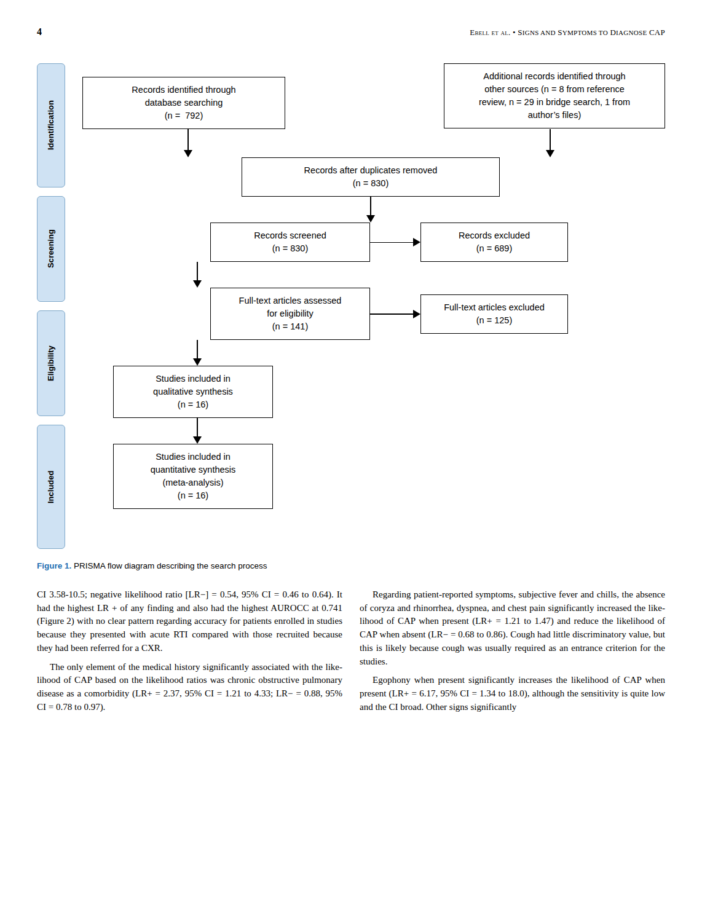4 Ebell et al. • SIGNS AND SYMPTOMS TO DIAGNOSE CAP
Identification
Screening
Eligibility
Included
Records identified through
database searching
(n = 792)
Additional records identified through
other sources (n = 8 from reference
review, n = 29 in bridge search, 1 from
author’s files)
Records after duplicates removed
(n = 830)
Records screened
(n = 830)
Records excluded
(n = 689)
Full-text articles assessed
for eligibility
(n = 141)
Full-text articles excluded
(n = 125)
Studies included in
qualitative synthesis
(n = 16)
Studies included in
quantitative synthesis
(meta-analysis)
(n = 16)
Figure 1. PRISMA flow diagram describing the search process
CI 3.58-10.5; negative likelihood ratio [LR−] = 0.54, 95% CI = 0.46 to 0.64). It had the highest LR + of any finding and also had the highest AUROCC at 0.741 (Figure 2) with no clear pattern regarding accuracy for patients enrolled in studies because they presented with acute RTI compared with those recruited because they had been referred for a CXR.
The only element of the medical history significantly associated with the likelihood of CAP based on the likelihood ratios was chronic obstructive pulmonary disease as a comorbidity (LR+ = 2.37, 95% CI = 1.21 to 4.33; LR− = 0.88, 95% CI = 0.78 to 0.97).
Regarding patient-reported symptoms, subjective fever and chills, the absence of coryza and rhinorrhea, dyspnea, and chest pain significantly increased the likelihood of CAP when present (LR+ = 1.21 to 1.47) and reduce the likelihood of CAP when absent (LR− = 0.68 to 0.86). Cough had little discriminatory value, but this is likely because cough was usually required as an entrance criterion for the studies.
Egophony when present significantly increases the likelihood of CAP when present (LR+ = 6.17, 95% CI = 1.34 to 18.0), although the sensitivity is quite low and the CI broad. Other signs significantly